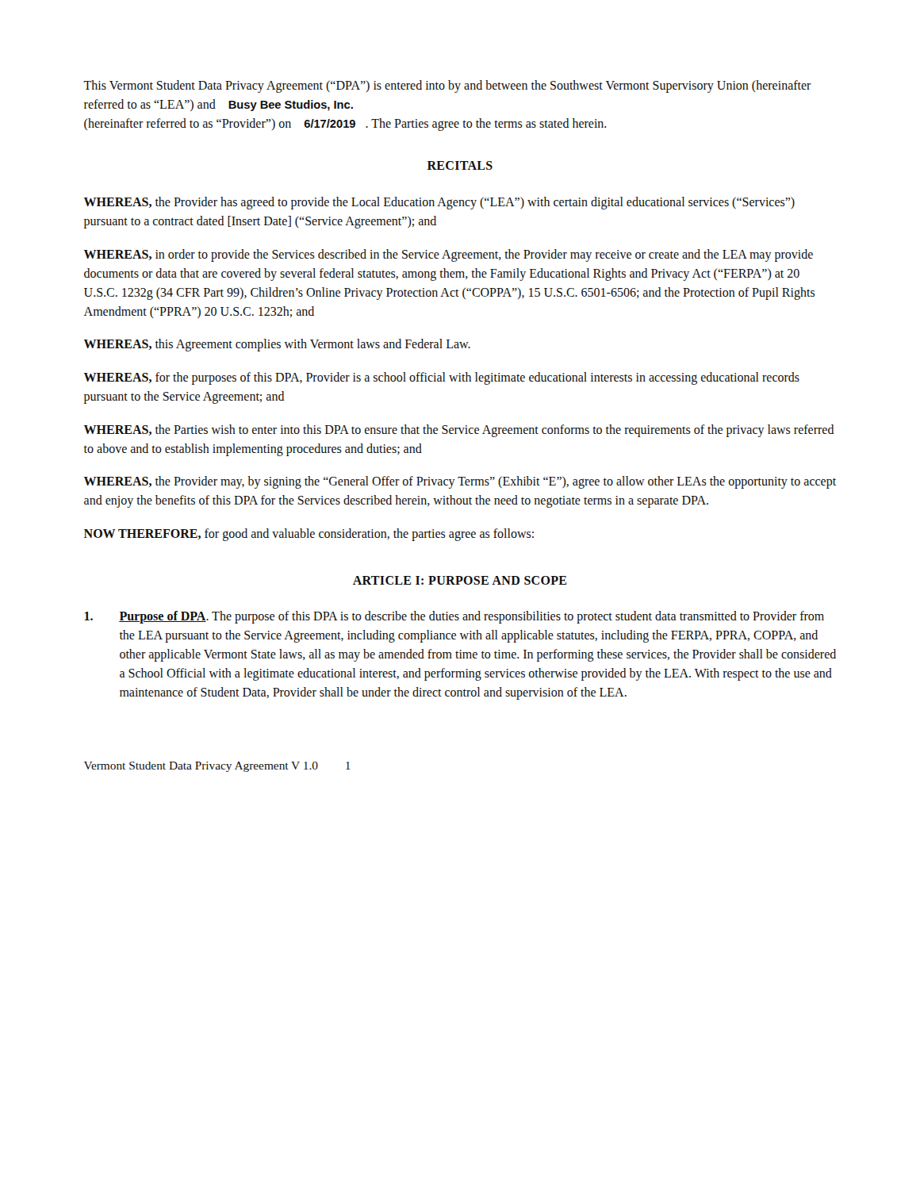This Vermont Student Data Privacy Agreement (“DPA”) is entered into by and between the Southwest Vermont Supervisory Union (hereinafter referred to as “LEA”) and Busy Bee Studios, Inc.
(hereinafter referred to as “Provider”) on 6/17/2019 . The Parties agree to the terms as stated herein.
RECITALS
WHEREAS, the Provider has agreed to provide the Local Education Agency (“LEA”) with certain digital educational services (“Services”) pursuant to a contract dated [Insert Date] (“Service Agreement”); and
WHEREAS, in order to provide the Services described in the Service Agreement, the Provider may receive or create and the LEA may provide documents or data that are covered by several federal statutes, among them, the Family Educational Rights and Privacy Act (“FERPA”) at 20 U.S.C. 1232g (34 CFR Part 99), Children’s Online Privacy Protection Act (“COPPA”), 15 U.S.C. 6501-6506; and the Protection of Pupil Rights Amendment (“PPRA”) 20 U.S.C. 1232h; and
WHEREAS, this Agreement complies with Vermont laws and Federal Law.
WHEREAS, for the purposes of this DPA, Provider is a school official with legitimate educational interests in accessing educational records pursuant to the Service Agreement; and
WHEREAS, the Parties wish to enter into this DPA to ensure that the Service Agreement conforms to the requirements of the privacy laws referred to above and to establish implementing procedures and duties; and
WHEREAS, the Provider may, by signing the “General Offer of Privacy Terms” (Exhibit “E”), agree to allow other LEAs the opportunity to accept and enjoy the benefits of this DPA for the Services described herein, without the need to negotiate terms in a separate DPA.
NOW THEREFORE, for good and valuable consideration, the parties agree as follows:
ARTICLE I: PURPOSE AND SCOPE
1.
Purpose of DPA. The purpose of this DPA is to describe the duties and responsibilities to protect student data transmitted to Provider from the LEA pursuant to the Service Agreement, including compliance with all applicable statutes, including the FERPA, PPRA, COPPA, and other applicable Vermont State laws, all as may be amended from time to time. In performing these services, the Provider shall be considered a School Official with a legitimate educational interest, and performing services otherwise provided by the LEA. With respect to the use and maintenance of Student Data, Provider shall be under the direct control and supervision of the LEA.
Vermont Student Data Privacy Agreement V 1.0 1